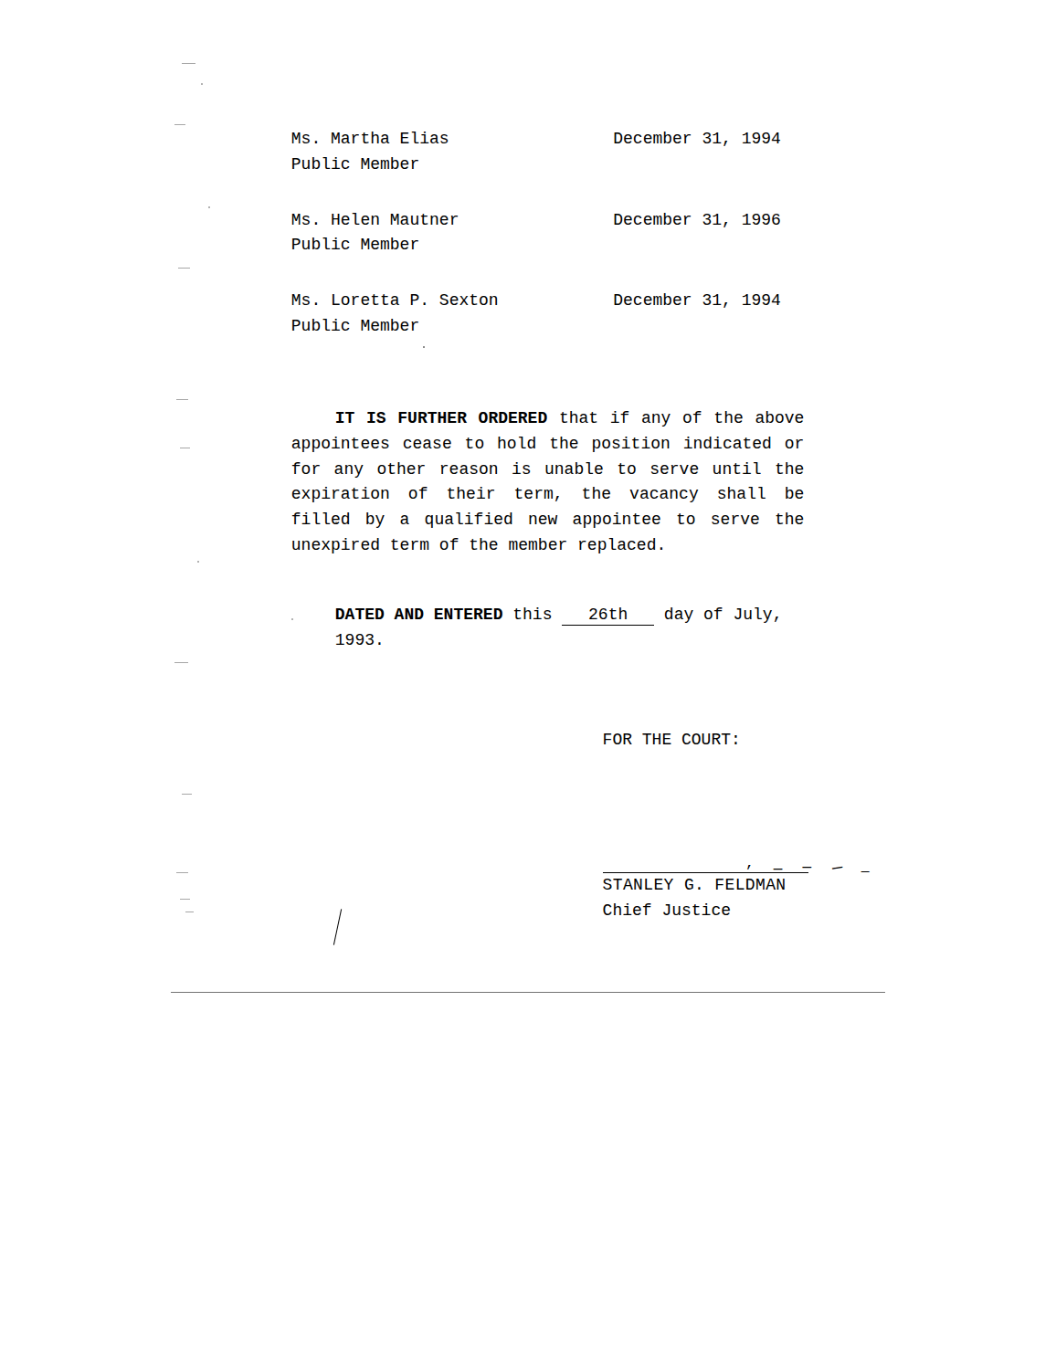| Ms. Martha Elias Public Member | December 31, 1994 |
| Ms. Helen Mautner Public Member | December 31, 1996 |
| Ms. Loretta P. Sexton Public Member | December 31, 1994 |
IT IS FURTHER ORDERED that if any of the above appointees cease to hold the position indicated or for any other reason is unable to serve until the expiration of their term, the vacancy shall be filled by a qualified new appointee to serve the unexpired term of the member replaced.
DATED AND ENTERED this 26th day of July, 1993.
FOR THE COURT:
’ — — — —
STANLEY G. FELDMAN
Chief Justice